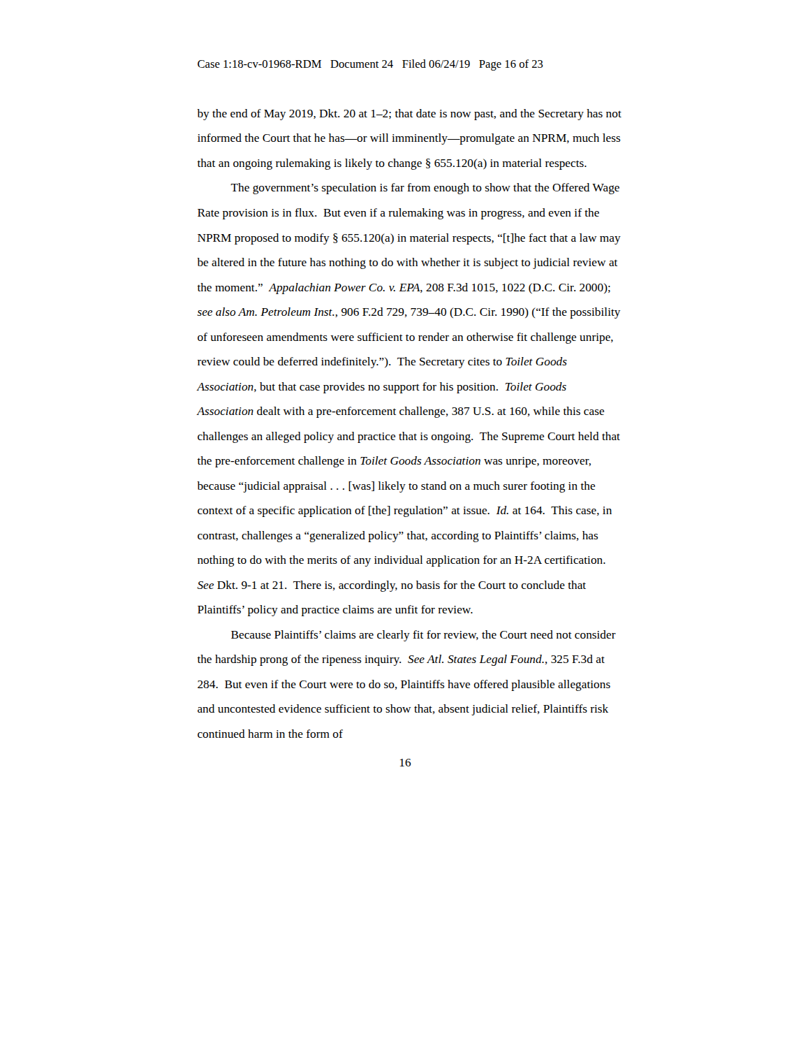Case 1:18-cv-01968-RDM Document 24 Filed 06/24/19 Page 16 of 23
by the end of May 2019, Dkt. 20 at 1–2; that date is now past, and the Secretary has not informed the Court that he has—or will imminently—promulgate an NPRM, much less that an ongoing rulemaking is likely to change § 655.120(a) in material respects.
The government’s speculation is far from enough to show that the Offered Wage Rate provision is in flux. But even if a rulemaking was in progress, and even if the NPRM proposed to modify § 655.120(a) in material respects, “[t]he fact that a law may be altered in the future has nothing to do with whether it is subject to judicial review at the moment.” Appalachian Power Co. v. EPA, 208 F.3d 1015, 1022 (D.C. Cir. 2000); see also Am. Petroleum Inst., 906 F.2d 729, 739–40 (D.C. Cir. 1990) (“If the possibility of unforeseen amendments were sufficient to render an otherwise fit challenge unripe, review could be deferred indefinitely.”). The Secretary cites to Toilet Goods Association, but that case provides no support for his position. Toilet Goods Association dealt with a pre-enforcement challenge, 387 U.S. at 160, while this case challenges an alleged policy and practice that is ongoing. The Supreme Court held that the pre-enforcement challenge in Toilet Goods Association was unripe, moreover, because “judicial appraisal . . . [was] likely to stand on a much surer footing in the context of a specific application of [the] regulation” at issue. Id. at 164. This case, in contrast, challenges a “generalized policy” that, according to Plaintiffs’ claims, has nothing to do with the merits of any individual application for an H-2A certification. See Dkt. 9-1 at 21. There is, accordingly, no basis for the Court to conclude that Plaintiffs’ policy and practice claims are unfit for review.
Because Plaintiffs’ claims are clearly fit for review, the Court need not consider the hardship prong of the ripeness inquiry. See Atl. States Legal Found., 325 F.3d at 284. But even if the Court were to do so, Plaintiffs have offered plausible allegations and uncontested evidence sufficient to show that, absent judicial relief, Plaintiffs risk continued harm in the form of
16